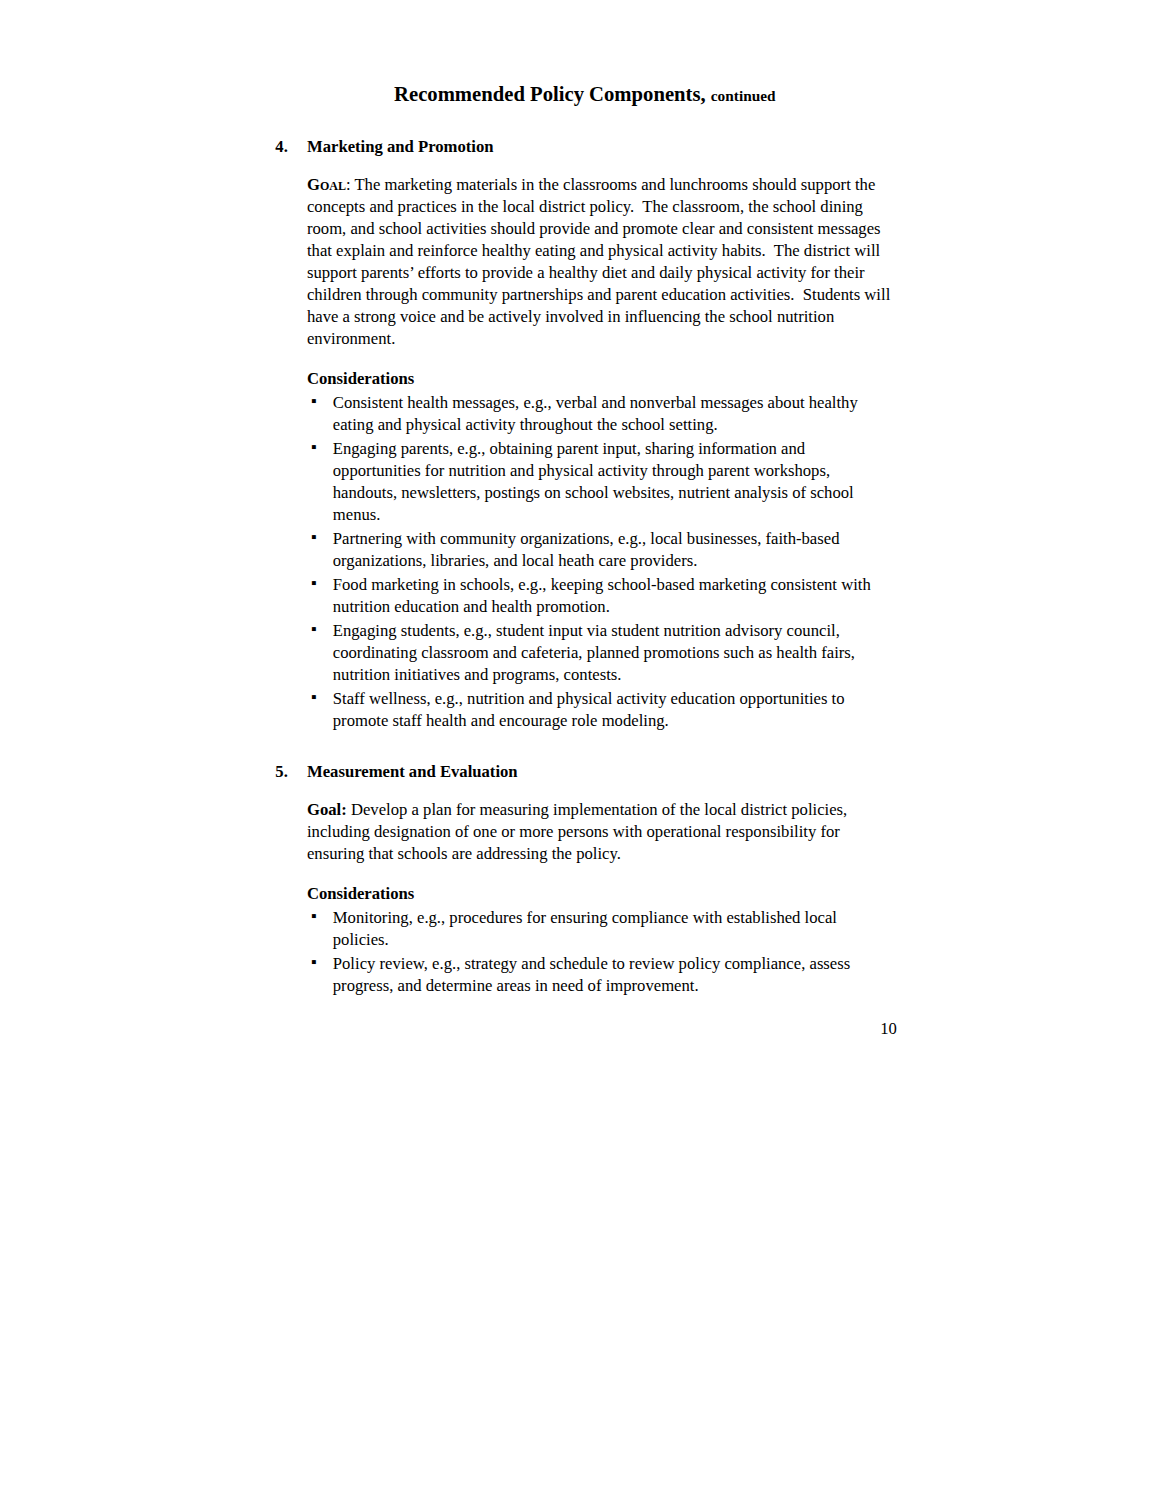Recommended Policy Components, continued
4.
Marketing and Promotion
Goal: The marketing materials in the classrooms and lunchrooms should support the concepts and practices in the local district policy. The classroom, the school dining room, and school activities should provide and promote clear and consistent messages that explain and reinforce healthy eating and physical activity habits. The district will support parents’ efforts to provide a healthy diet and daily physical activity for their children through community partnerships and parent education activities. Students will have a strong voice and be actively involved in influencing the school nutrition environment.
Considerations
Consistent health messages, e.g., verbal and nonverbal messages about healthy eating and physical activity throughout the school setting.
Engaging parents, e.g., obtaining parent input, sharing information and opportunities for nutrition and physical activity through parent workshops, handouts, newsletters, postings on school websites, nutrient analysis of school menus.
Partnering with community organizations, e.g., local businesses, faith-based organizations, libraries, and local heath care providers.
Food marketing in schools, e.g., keeping school-based marketing consistent with nutrition education and health promotion.
Engaging students, e.g., student input via student nutrition advisory council, coordinating classroom and cafeteria, planned promotions such as health fairs, nutrition initiatives and programs, contests.
Staff wellness, e.g., nutrition and physical activity education opportunities to promote staff health and encourage role modeling.
5.
Measurement and Evaluation
Goal: Develop a plan for measuring implementation of the local district policies, including designation of one or more persons with operational responsibility for ensuring that schools are addressing the policy.
Considerations
Monitoring, e.g., procedures for ensuring compliance with established local policies.
Policy review, e.g., strategy and schedule to review policy compliance, assess progress, and determine areas in need of improvement.
10